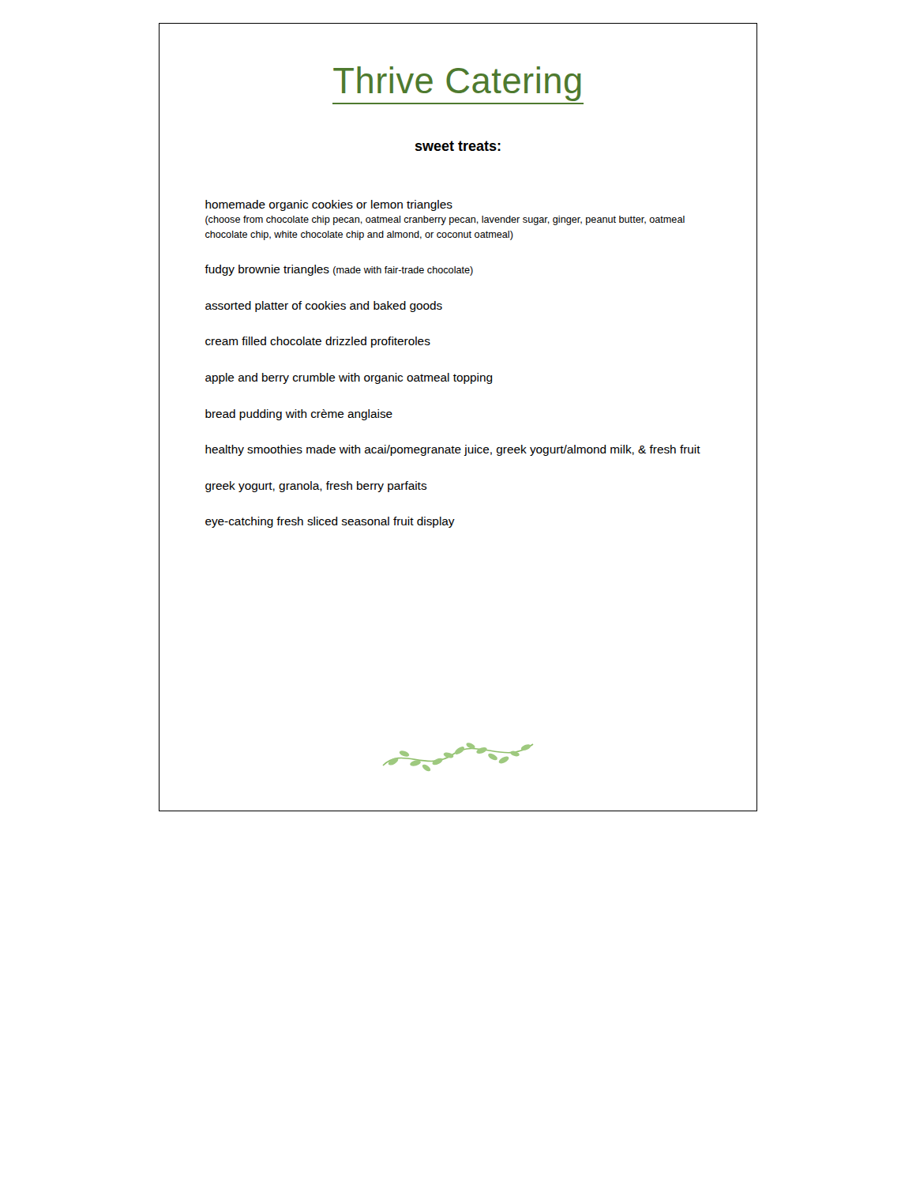Thrive Catering
sweet treats:
homemade organic cookies or lemon triangles (choose from chocolate chip pecan, oatmeal cranberry pecan, lavender sugar, ginger, peanut butter, oatmeal chocolate chip, white chocolate chip and almond, or coconut oatmeal)
fudgy brownie triangles (made with fair-trade chocolate)
assorted platter of cookies and baked goods
cream filled chocolate drizzled profiteroles
apple and berry crumble with organic oatmeal topping
bread pudding with crème anglaise
healthy smoothies made with acai/pomegranate juice, greek yogurt/almond milk, & fresh fruit
greek yogurt, granola, fresh berry parfaits
eye-catching fresh sliced seasonal fruit display